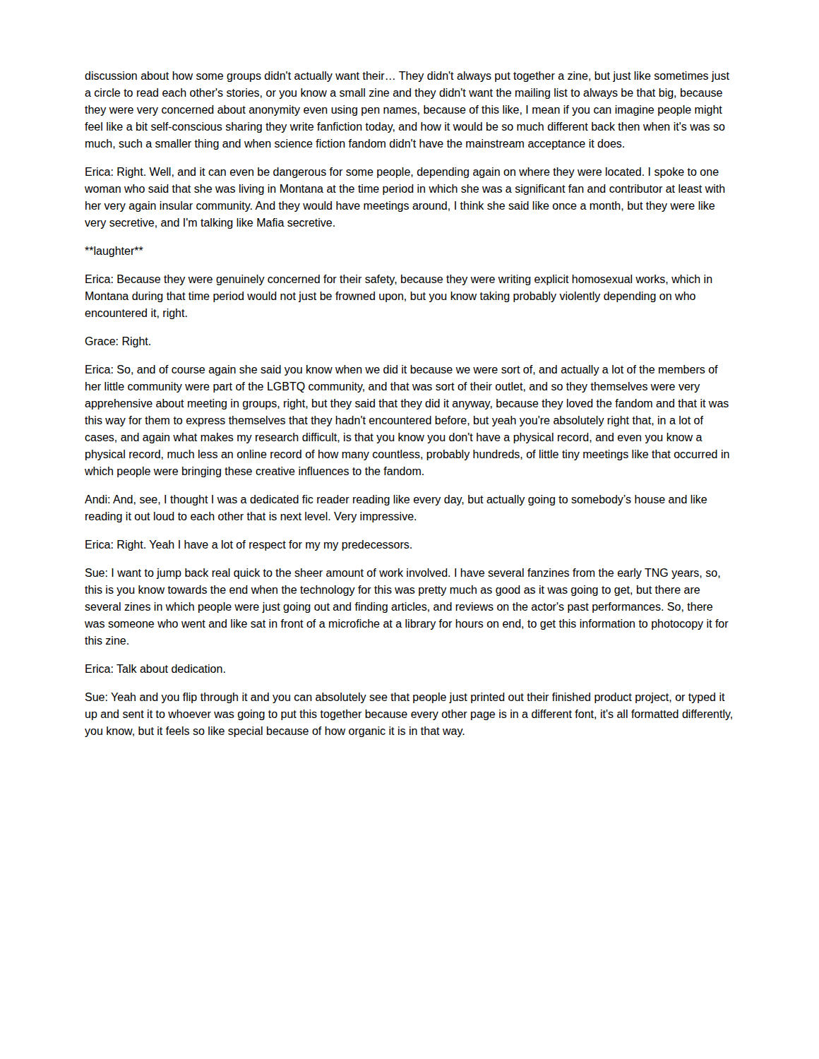discussion about how some groups didn't actually want their… They didn't always put together a zine, but just like sometimes just a circle to read each other's stories, or you know a small zine and they didn't want the mailing list to always be that big, because they were very concerned about anonymity even using pen names, because of this like, I mean if you can imagine people might feel like a bit self-conscious sharing they write fanfiction today, and how it would be so much different back then when it's was so much, such a smaller thing and when science fiction fandom didn't have the mainstream acceptance it does.
Erica: Right. Well, and it can even be dangerous for some people, depending again on where they were located. I spoke to one woman who said that she was living in Montana at the time period in which she was a significant fan and contributor at least with her very again insular community. And they would have meetings around, I think she said like once a month, but they were like very secretive, and I'm talking like Mafia secretive.
**laughter**
Erica: Because they were genuinely concerned for their safety, because they were writing explicit homosexual works, which in Montana during that time period would not just be frowned upon, but you know taking probably violently depending on who encountered it, right.
Grace: Right.
Erica: So, and of course again she said you know when we did it because we were sort of, and actually a lot of the members of her little community were part of the LGBTQ community, and that was sort of their outlet, and so they themselves were very apprehensive about meeting in groups, right, but they said that they did it anyway, because they loved the fandom and that it was this way for them to express themselves that they hadn't encountered before, but yeah you're absolutely right that, in a lot of cases, and again what makes my research difficult, is that you know you don't have a physical record, and even you know a physical record, much less an online record of how many countless, probably hundreds, of little tiny meetings like that occurred in which people were bringing these creative influences to the fandom.
Andi: And, see, I thought I was a dedicated fic reader reading like every day, but actually going to somebody’s house and like reading it out loud to each other that is next level. Very impressive.
Erica: Right. Yeah I have a lot of respect for my my predecessors.
Sue: I want to jump back real quick to the sheer amount of work involved. I have several fanzines from the early TNG years, so, this is you know towards the end when the technology for this was pretty much as good as it was going to get, but there are several zines in which people were just going out and finding articles, and reviews on the actor's past performances. So, there was someone who went and like sat in front of a microfiche at a library for hours on end, to get this information to photocopy it for this zine.
Erica: Talk about dedication.
Sue: Yeah and you flip through it and you can absolutely see that people just printed out their finished product project, or typed it up and sent it to whoever was going to put this together because every other page is in a different font, it's all formatted differently, you know, but it feels so like special because of how organic it is in that way.